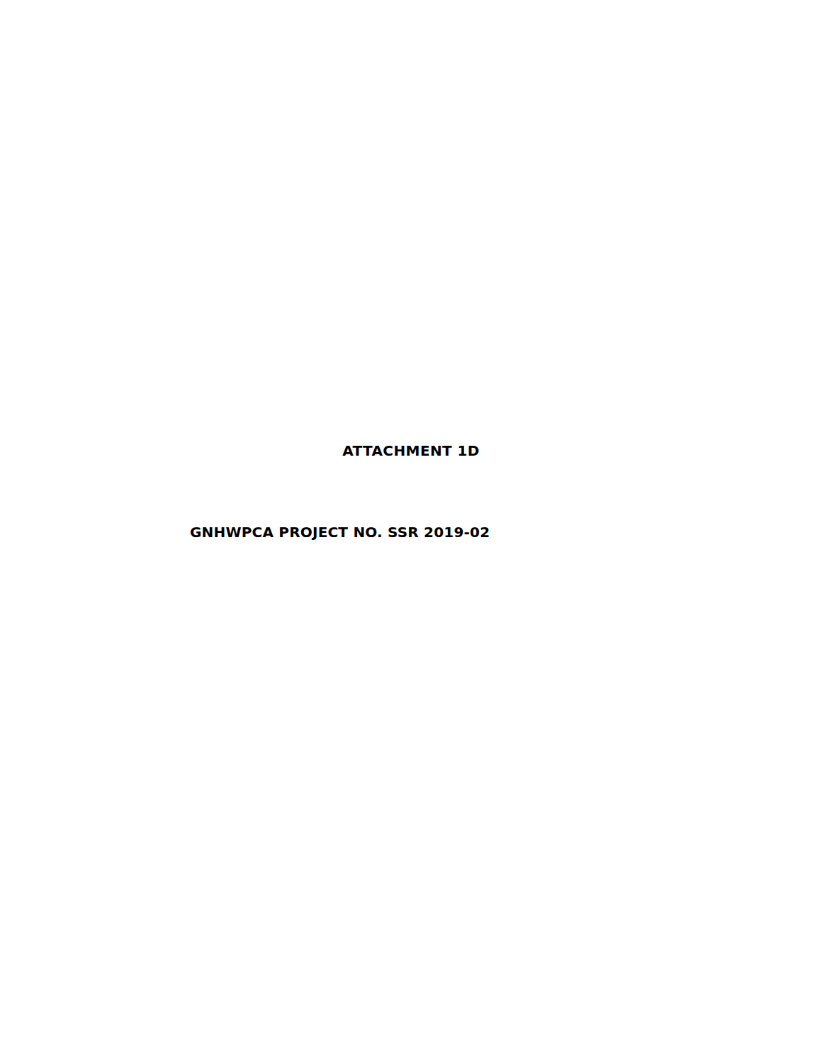ATTACHMENT 1D
GNHWPCA PROJECT NO. SSR 2019-02